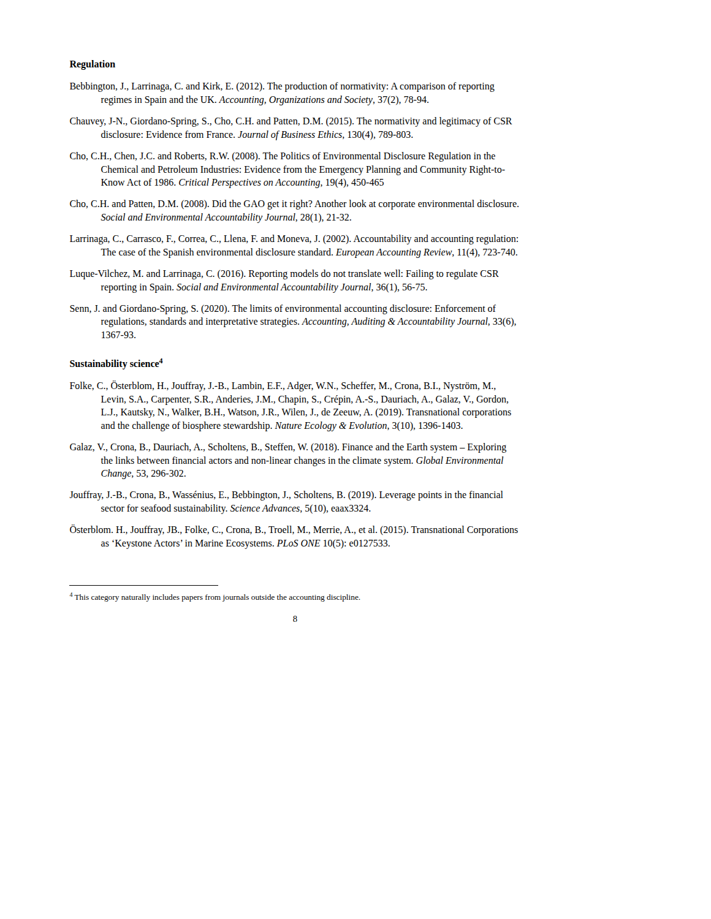Regulation
Bebbington, J., Larrinaga, C. and Kirk, E. (2012). The production of normativity: A comparison of reporting regimes in Spain and the UK. Accounting, Organizations and Society, 37(2), 78-94.
Chauvey, J-N., Giordano-Spring, S., Cho, C.H. and Patten, D.M. (2015). The normativity and legitimacy of CSR disclosure: Evidence from France. Journal of Business Ethics, 130(4), 789-803.
Cho, C.H., Chen, J.C. and Roberts, R.W. (2008). The Politics of Environmental Disclosure Regulation in the Chemical and Petroleum Industries: Evidence from the Emergency Planning and Community Right-to-Know Act of 1986. Critical Perspectives on Accounting, 19(4), 450-465
Cho, C.H. and Patten, D.M. (2008). Did the GAO get it right? Another look at corporate environmental disclosure. Social and Environmental Accountability Journal, 28(1), 21-32.
Larrinaga, C., Carrasco, F., Correa, C., Llena, F. and Moneva, J. (2002). Accountability and accounting regulation: The case of the Spanish environmental disclosure standard. European Accounting Review, 11(4), 723-740.
Luque-Vilchez, M. and Larrinaga, C. (2016). Reporting models do not translate well: Failing to regulate CSR reporting in Spain. Social and Environmental Accountability Journal, 36(1), 56-75.
Senn, J. and Giordano-Spring, S. (2020). The limits of environmental accounting disclosure: Enforcement of regulations, standards and interpretative strategies. Accounting, Auditing & Accountability Journal, 33(6), 1367-93.
Sustainability science4
Folke, C., Österblom, H., Jouffray, J.-B., Lambin, E.F., Adger, W.N., Scheffer, M., Crona, B.I., Nyström, M., Levin, S.A., Carpenter, S.R., Anderies, J.M., Chapin, S., Crépin, A.-S., Dauriach, A., Galaz, V., Gordon, L.J., Kautsky, N., Walker, B.H., Watson, J.R., Wilen, J., de Zeeuw, A. (2019). Transnational corporations and the challenge of biosphere stewardship. Nature Ecology & Evolution, 3(10), 1396-1403.
Galaz, V., Crona, B., Dauriach, A., Scholtens, B., Steffen, W. (2018). Finance and the Earth system – Exploring the links between financial actors and non-linear changes in the climate system. Global Environmental Change, 53, 296-302.
Jouffray, J.-B., Crona, B., Wassénius, E., Bebbington, J., Scholtens, B. (2019). Leverage points in the financial sector for seafood sustainability. Science Advances, 5(10), eaax3324.
Österblom. H., Jouffray, JB., Folke, C., Crona, B., Troell, M., Merrie, A., et al. (2015). Transnational Corporations as ‘Keystone Actors’ in Marine Ecosystems. PLoS ONE 10(5): e0127533.
4 This category naturally includes papers from journals outside the accounting discipline.
8